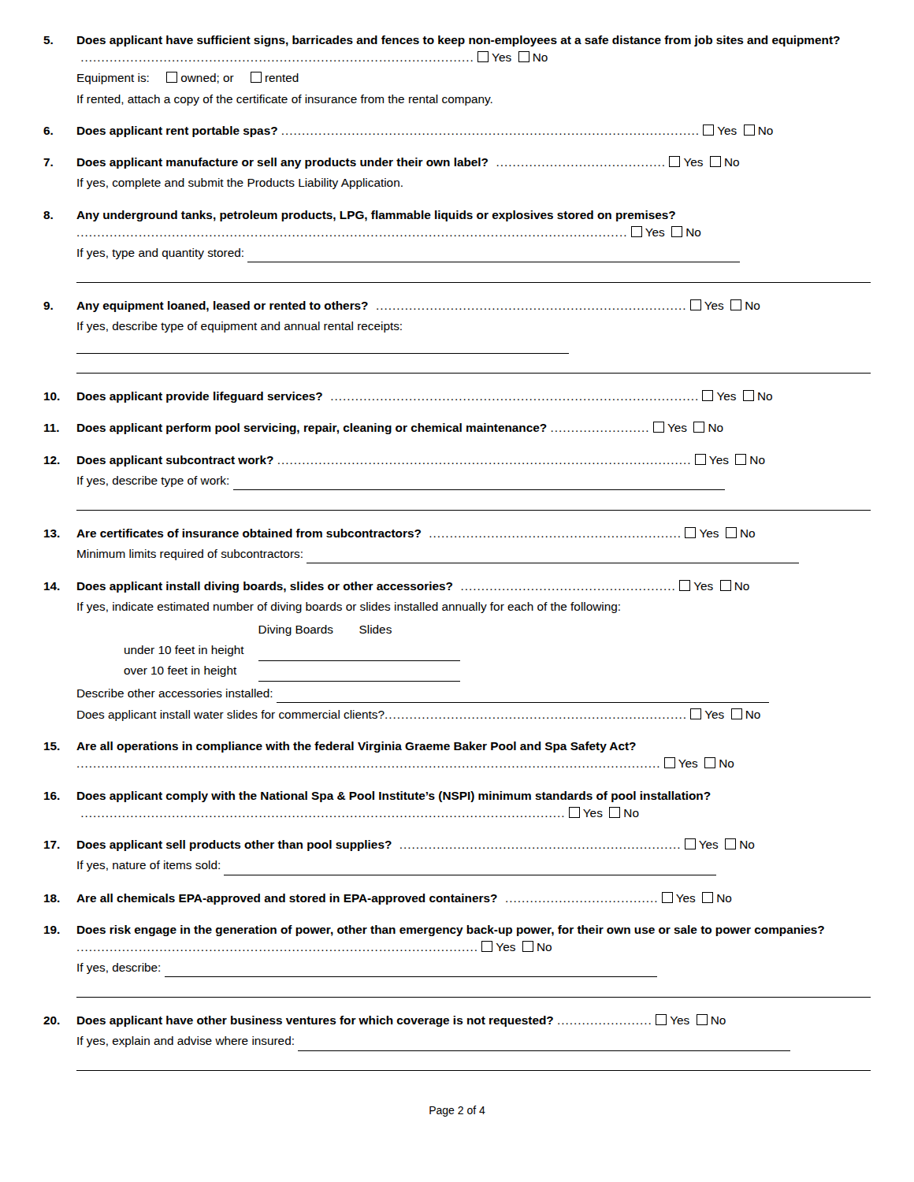5. Does applicant have sufficient signs, barricades and fences to keep non-employees at a safe distance from job sites and equipment? ............................................................................................... Yes No
Equipment is: owned; or rented
If rented, attach a copy of the certificate of insurance from the rental company.
6. Does applicant rent portable spas? ..................................................................................................... Yes No
7. Does applicant manufacture or sell any products under their own label? ......................................... Yes No
If yes, complete and submit the Products Liability Application.
8. Any underground tanks, petroleum products, LPG, flammable liquids or explosives stored on premises? ..................................................................................................................................... Yes No
If yes, type and quantity stored:
9. Any equipment loaned, leased or rented to others? ........................................................................... Yes No
If yes, describe type of equipment and annual rental receipts:
10. Does applicant provide lifeguard services? ......................................................................................... Yes No
11. Does applicant perform pool servicing, repair, cleaning or chemical maintenance? ........................ Yes No
12. Does applicant subcontract work? .................................................................................................... Yes No
If yes, describe type of work:
13. Are certificates of insurance obtained from subcontractors? ............................................................. Yes No
Minimum limits required of subcontractors:
14. Does applicant install diving boards, slides or other accessories? .................................................... Yes No
If yes, indicate estimated number of diving boards or slides installed annually for each of the following:
| | Diving Boards | Slides |
| --- | --- | --- |
| under 10 feet in height | | |
| over 10 feet in height | | |
Describe other accessories installed:
Does applicant install water slides for commercial clients?......................................................................... Yes No
15. Are all operations in compliance with the federal Virginia Graeme Baker Pool and Spa Safety Act? ............................................................................................................................................. Yes No
16. Does applicant comply with the National Spa & Pool Institute’s (NSPI) minimum standards of pool installation? ..................................................................................................................... Yes No
17. Does applicant sell products other than pool supplies? .................................................................... Yes No
If yes, nature of items sold:
18. Are all chemicals EPA-approved and stored in EPA-approved containers? ..................................... Yes No
19. Does risk engage in the generation of power, other than emergency back-up power, for their own use or sale to power companies? ................................................................................................. Yes No
If yes, describe:
20. Does applicant have other business ventures for which coverage is not requested? ....................... Yes No
If yes, explain and advise where insured:
Page 2 of 4